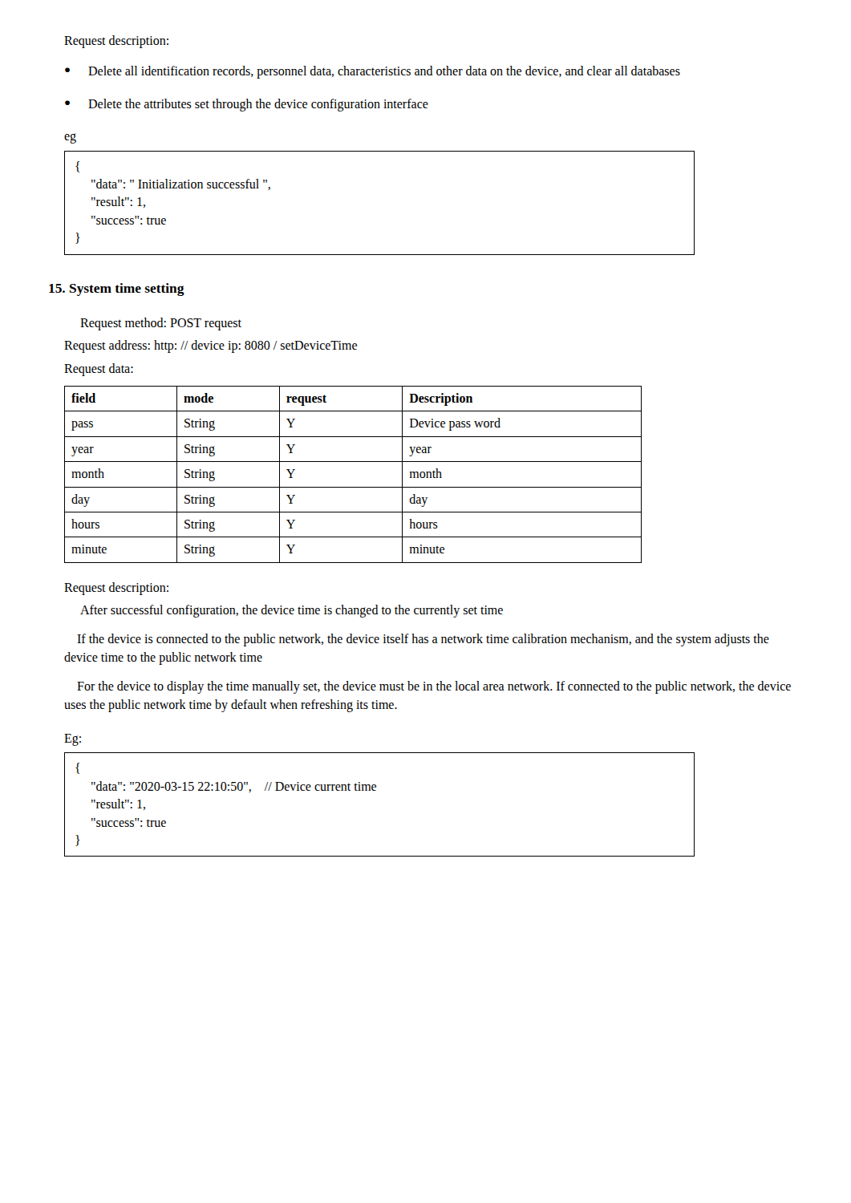Request description:
Delete all identification records, personnel data, characteristics and other data on the device, and clear all databases
Delete the attributes set through the device configuration interface
eg
{
"data": " Initialization successful ",
"result": 1,
"success": true
}
15. System time setting
Request method: POST request
Request address: http: // device ip: 8080 / setDeviceTime
Request data:
| field | mode | request | Description |
| --- | --- | --- | --- |
| pass | String | Y | Device pass word |
| year | String | Y | year |
| month | String | Y | month |
| day | String | Y | day |
| hours | String | Y | hours |
| minute | String | Y | minute |
Request description:
After successful configuration, the device time is changed to the currently set time
If the device is connected to the public network, the device itself has a network time calibration mechanism, and the system adjusts the device time to the public network time
For the device to display the time manually set, the device must be in the local area network. If connected to the public network, the device uses the public network time by default when refreshing its time.
Eg:
{
"data": "2020-03-15 22:10:50", // Device current time
"result": 1,
"success": true
}